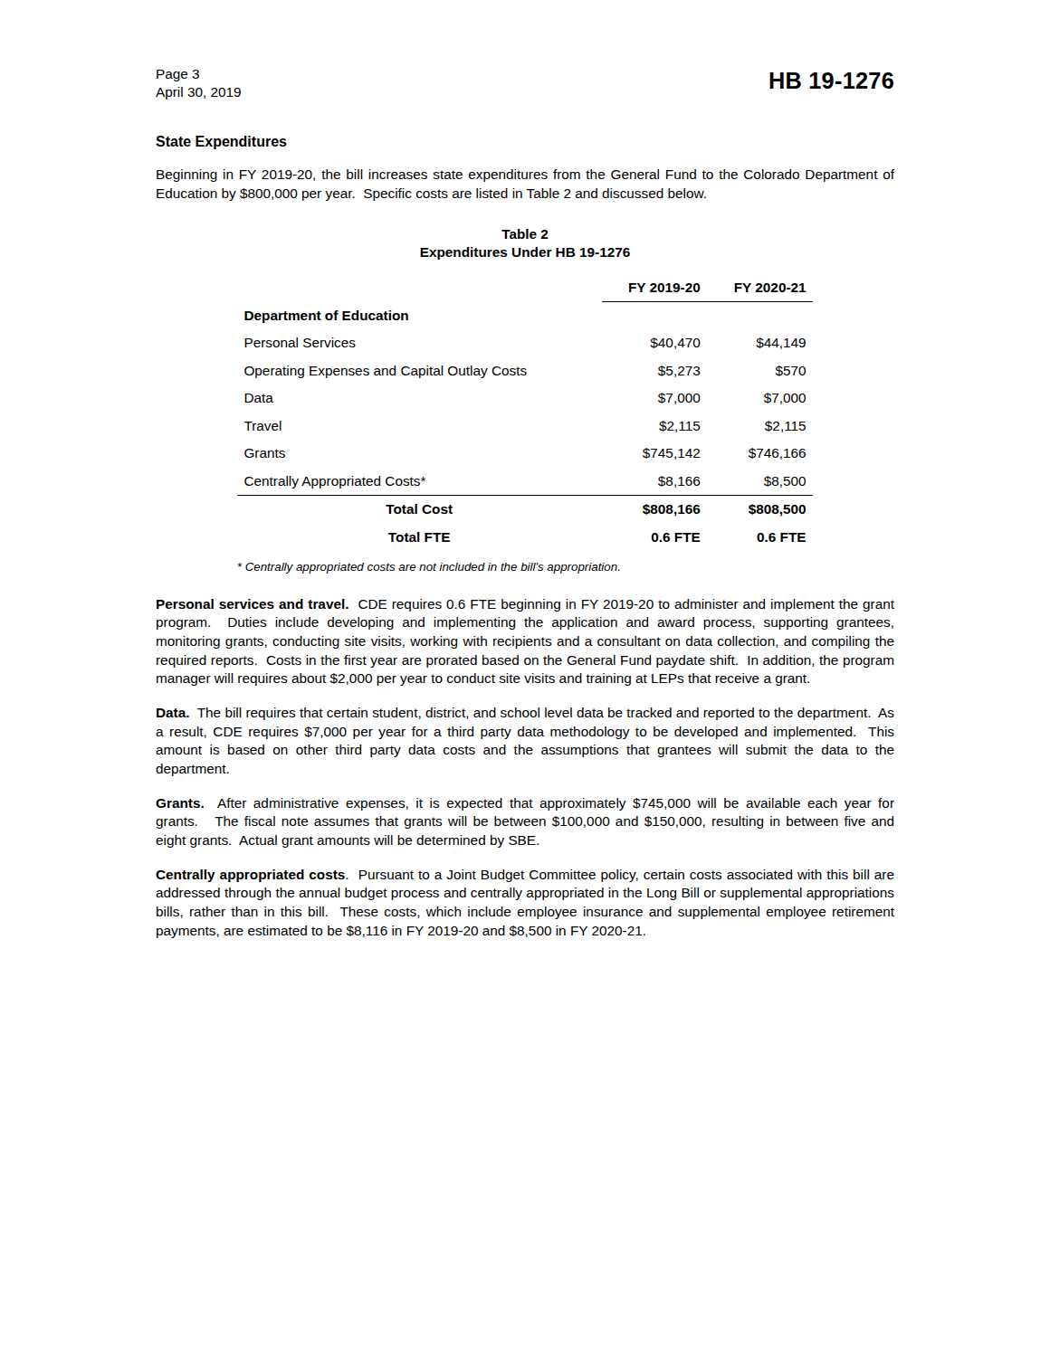Page 3
April 30, 2019
HB 19-1276
State Expenditures
Beginning in FY 2019-20, the bill increases state expenditures from the General Fund to the Colorado Department of Education by $800,000 per year. Specific costs are listed in Table 2 and discussed below.
Table 2
Expenditures Under HB 19-1276
| | FY 2019-20 | FY 2020-21 |
| --- | --- | --- |
| Department of Education | | |
| Personal Services | $40,470 | $44,149 |
| Operating Expenses and Capital Outlay Costs | $5,273 | $570 |
| Data | $7,000 | $7,000 |
| Travel | $2,115 | $2,115 |
| Grants | $745,142 | $746,166 |
| Centrally Appropriated Costs* | $8,166 | $8,500 |
| Total Cost | $808,166 | $808,500 |
| Total FTE | 0.6 FTE | 0.6 FTE |
* Centrally appropriated costs are not included in the bill's appropriation.
Personal services and travel. CDE requires 0.6 FTE beginning in FY 2019-20 to administer and implement the grant program. Duties include developing and implementing the application and award process, supporting grantees, monitoring grants, conducting site visits, working with recipients and a consultant on data collection, and compiling the required reports. Costs in the first year are prorated based on the General Fund paydate shift. In addition, the program manager will requires about $2,000 per year to conduct site visits and training at LEPs that receive a grant.
Data. The bill requires that certain student, district, and school level data be tracked and reported to the department. As a result, CDE requires $7,000 per year for a third party data methodology to be developed and implemented. This amount is based on other third party data costs and the assumptions that grantees will submit the data to the department.
Grants. After administrative expenses, it is expected that approximately $745,000 will be available each year for grants. The fiscal note assumes that grants will be between $100,000 and $150,000, resulting in between five and eight grants. Actual grant amounts will be determined by SBE.
Centrally appropriated costs. Pursuant to a Joint Budget Committee policy, certain costs associated with this bill are addressed through the annual budget process and centrally appropriated in the Long Bill or supplemental appropriations bills, rather than in this bill. These costs, which include employee insurance and supplemental employee retirement payments, are estimated to be $8,116 in FY 2019-20 and $8,500 in FY 2020-21.